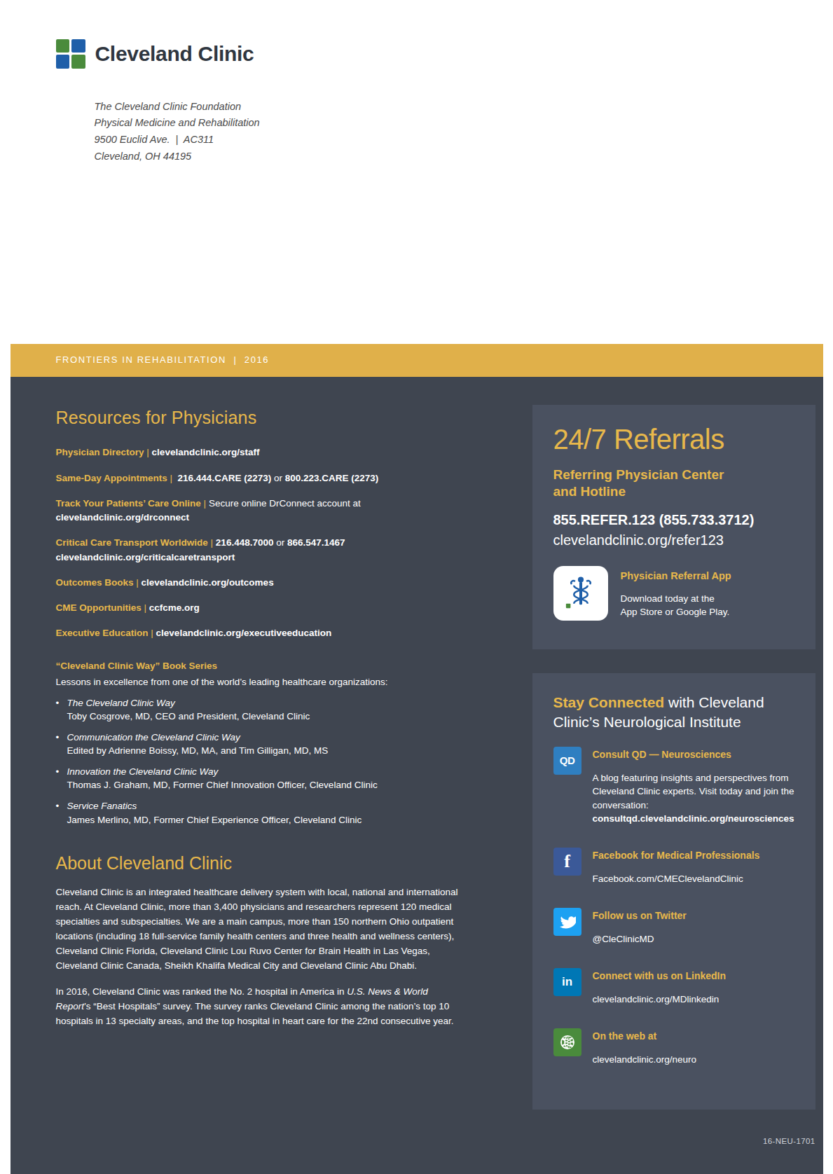Cleveland Clinic
The Cleveland Clinic Foundation
Physical Medicine and Rehabilitation
9500 Euclid Ave. | AC311
Cleveland, OH 44195
Frontiers in Rehabilitation | 2016
Resources for Physicians
Physician Directory | clevelandclinic.org/staff
Same-Day Appointments | 216.444.CARE (2273) or 800.223.CARE (2273)
Track Your Patients’ Care Online | Secure online DrConnect account at
clevelandclinic.org/drconnect
Critical Care Transport Worldwide | 216.448.7000 or 866.547.1467
clevelandclinic.org/criticalcaretransport
Outcomes Books | clevelandclinic.org/outcomes
CME Opportunities | ccfcme.org
Executive Education | clevelandclinic.org/executiveeducation
“Cleveland Clinic Way” Book Series
Lessons in excellence from one of the world’s leading healthcare organizations:
The Cleveland Clinic Way
Toby Cosgrove, MD, CEO and President, Cleveland Clinic
Communication the Cleveland Clinic Way
Edited by Adrienne Boissy, MD, MA, and Tim Gilligan, MD, MS
Innovation the Cleveland Clinic Way
Thomas J. Graham, MD, Former Chief Innovation Officer, Cleveland Clinic
Service Fanatics
James Merlino, MD, Former Chief Experience Officer, Cleveland Clinic
About Cleveland Clinic
Cleveland Clinic is an integrated healthcare delivery system with local, national and international reach. At Cleveland Clinic, more than 3,400 physicians and researchers represent 120 medical specialties and subspecialties. We are a main campus, more than 150 northern Ohio outpatient locations (including 18 full-service family health centers and three health and wellness centers), Cleveland Clinic Florida, Cleveland Clinic Lou Ruvo Center for Brain Health in Las Vegas, Cleveland Clinic Canada, Sheikh Khalifa Medical City and Cleveland Clinic Abu Dhabi.
In 2016, Cleveland Clinic was ranked the No. 2 hospital in America in U.S. News & World Report’s “Best Hospitals” survey. The survey ranks Cleveland Clinic among the nation’s top 10 hospitals in 13 specialty areas, and the top hospital in heart care for the 22nd consecutive year.
24/7 Referrals
Referring Physician Center
and Hotline
855.REFER.123 (855.733.3712)
clevelandclinic.org/refer123
Physician Referral App
Download today at the
App Store or Google Play.
Stay Connected with Cleveland Clinic’s Neurological Institute
QD
Consult QD — Neurosciences
A blog featuring insights and perspectives from Cleveland Clinic experts. Visit today and join the conversation:
consultqd.clevelandclinic.org/neurosciences
f
Facebook for Medical Professionals
Facebook.com/CMEClevelandClinic
Follow us on Twitter
@CleClinicMD
in
Connect with us on LinkedIn
clevelandclinic.org/MDlinkedin
On the web at
clevelandclinic.org/neuro
16-NEU-1701